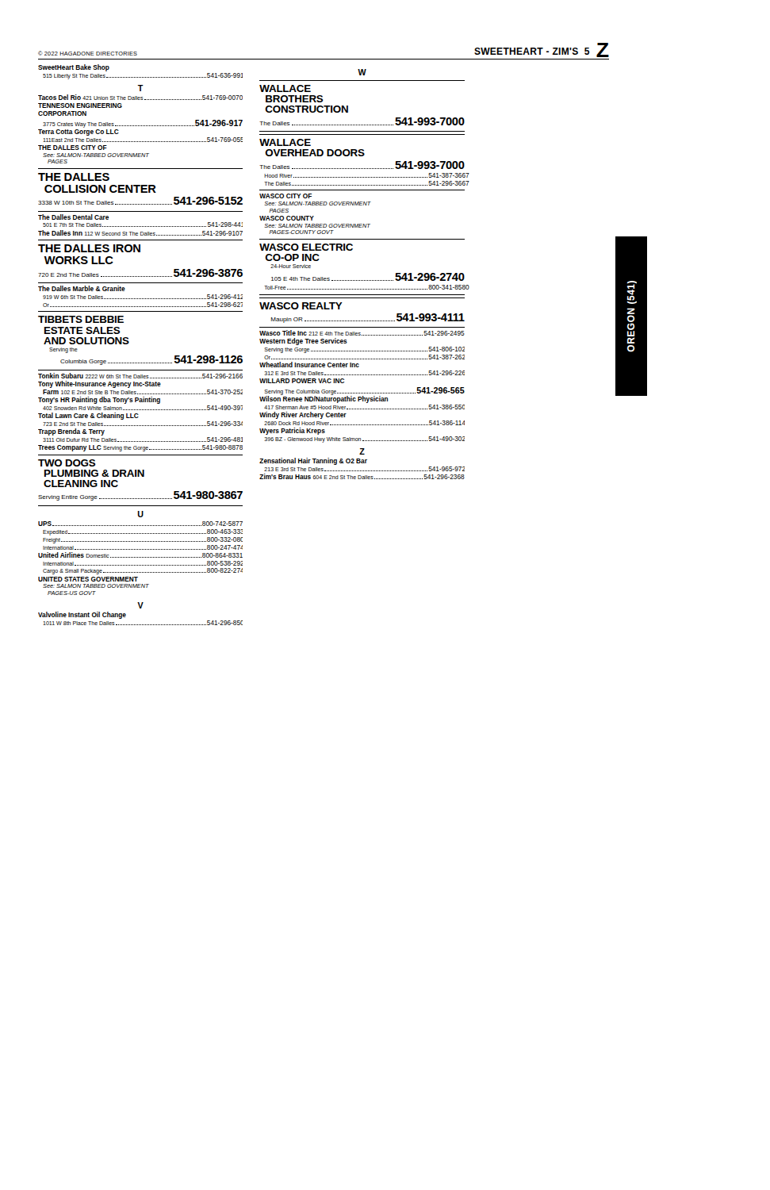© 2022 HAGADONE DIRECTORIES
SWEETHEART - ZIM'S 5
Z
OREGON (541)
SweetHeart Bake Shop
515 Liberty St The Dalles 541-636-9919
T
Tacos Del Rio 421 Union St The Dalles 541-769-0070
TENNESON ENGINEERING
CORPORATION
3775 Crates Way The Dalles 541-296-9177
Terra Cotta Gorge Co LLC
111East 2nd The Dalles 541-769-0550
THE DALLES CITY OF
See: SALMON-TABBED GOVERNMENT
PAGES
THE DALLES
COLLISION CENTER
3338 W 10th St The Dalles 541-296-5152
The Dalles Dental Care
501 E 7th St The Dalles 541-298-4411
The Dalles Inn 112 W Second St The Dalles 541-296-9107
THE DALLES IRON
WORKS LLC
720 E 2nd The Dalles 541-296-3876
The Dalles Marble & Granite
919 W 6th St The Dalles 541-296-4124
Or 541-298-6272
TIBBETS DEBBIE
ESTATE SALES
AND SOLUTIONS
Serving the
Columbia Gorge 541-298-1126
Tonkin Subaru 2222 W 6th St The Dalles 541-296-2166
Tony White-Insurance Agency Inc-State
Farm 102 E 2nd St Ste B The Dalles 541-370-2520
Tony's HR Painting dba Tony's Painting
402 Snowden Rd White Salmon 541-490-3977
Total Lawn Care & Cleaning LLC
723 E 2nd St The Dalles 541-296-3349
Trapp Brenda & Terry
3111 Old Dufur Rd The Dalles 541-296-4817
Trees Company LLC Serving the Gorge 541-980-8878
TWO DOGS
PLUMBING & DRAIN
CLEANING INC
Serving Entire Gorge 541-980-3867
U
UPS 800-742-5877
Expedited 800-463-3339
Freight 800-332-0807
International 800-247-4747
United Airlines Domestic 800-864-8331
International 800-538-2929
Cargo & Small Package 800-822-2746
UNITED STATES GOVERNMENT
See: SALMON TABBED GOVERNMENT
PAGES-US GOVT
V
Valvoline Instant Oil Change
1011 W 8th Place The Dalles 541-296-8505
W
WALLACE
BROTHERS
CONSTRUCTION
The Dalles 541-993-7000
WALLACE
OVERHEAD DOORS
The Dalles 541-993-7000
Hood River 541-387-3667
The Dalles 541-296-3667
WASCO CITY OF
See: SALMON-TABBED GOVERNMENT
PAGES
WASCO COUNTY
See: SALMON TABBED GOVERNMENT
PAGES-COUNTY GOVT
WASCO ELECTRIC
CO-OP INC
24-Hour Service
105 E 4th The Dalles 541-296-2740
Toll-Free 800-341-8580
WASCO REALTY
Maupin OR 541-993-4111
Wasco Title Inc 212 E 4th The Dalles 541-296-2495
Western Edge Tree Services
Serving the Gorge 541-806-1026
Or 541-387-2627
Wheatland Insurance Center Inc
312 E 3rd St The Dalles 541-296-2268
WILLARD POWER VAC INC
Serving The Columbia Gorge 541-296-5652
Wilson Renee ND/Naturopathic Physician
417 Sherman Ave #5 Hood River 541-386-5505
Windy River Archery Center
2680 Dock Rd Hood River 541-386-1142
Wyers Patricia Kreps
396 BZ - Glenwood Hwy White Salmon 541-490-3025
Z
Zensational Hair Tanning & O2 Bar
213 E 3rd St The Dalles 541-965-9722
Zim's Brau Haus 604 E 2nd St The Dalles 541-296-2368